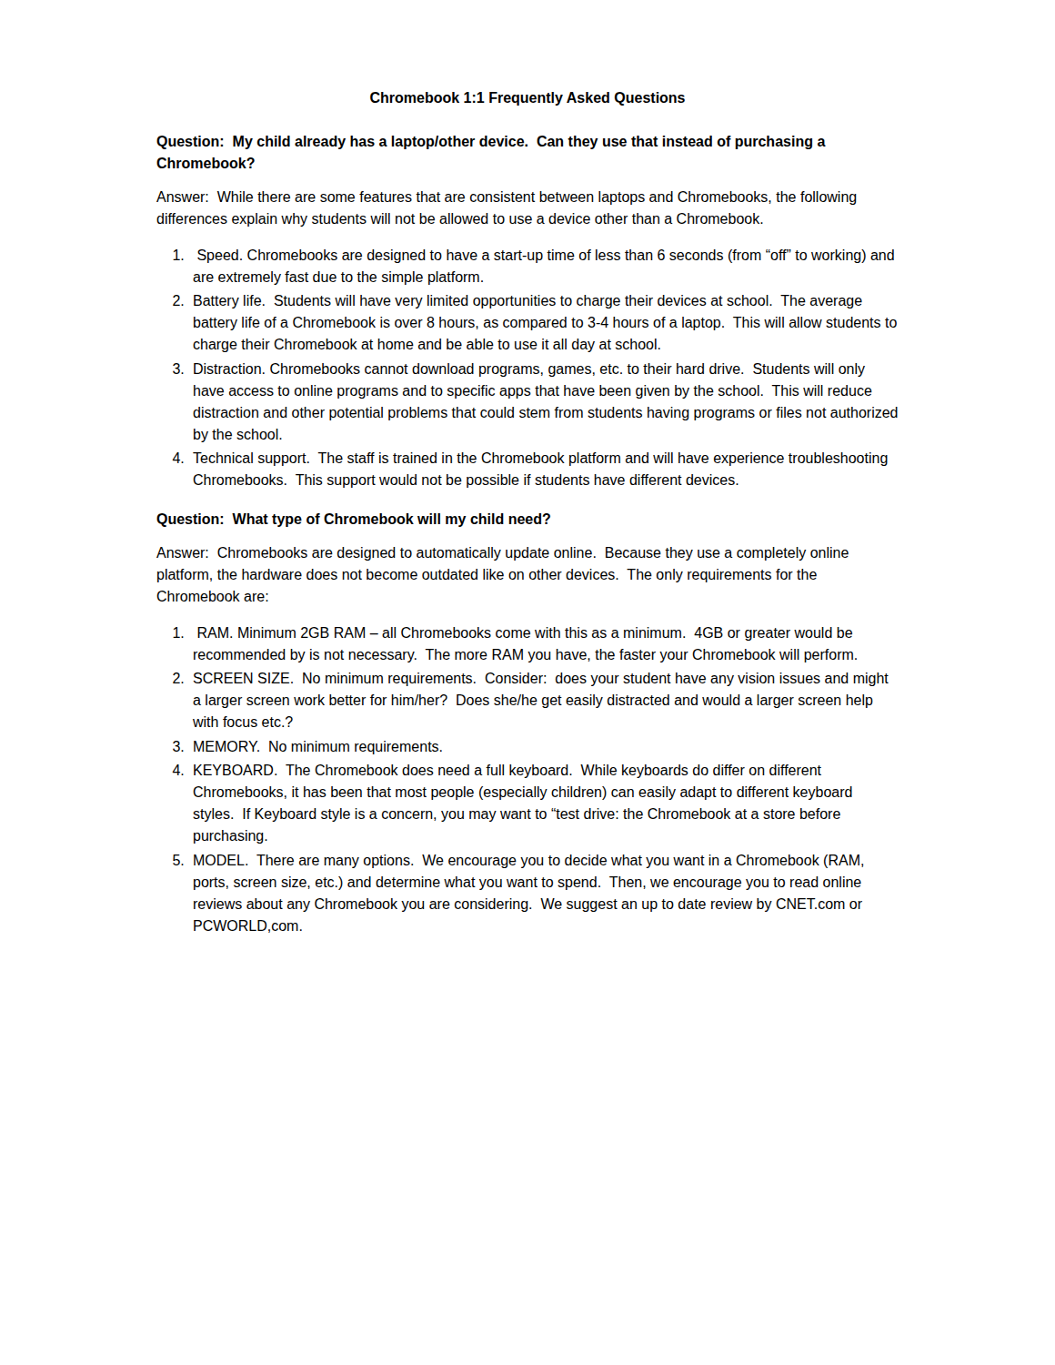Chromebook 1:1 Frequently Asked Questions
Question: My child already has a laptop/other device. Can they use that instead of purchasing a Chromebook?
Answer: While there are some features that are consistent between laptops and Chromebooks, the following differences explain why students will not be allowed to use a device other than a Chromebook.
Speed. Chromebooks are designed to have a start-up time of less than 6 seconds (from “off” to working) and are extremely fast due to the simple platform.
Battery life. Students will have very limited opportunities to charge their devices at school. The average battery life of a Chromebook is over 8 hours, as compared to 3-4 hours of a laptop. This will allow students to charge their Chromebook at home and be able to use it all day at school.
Distraction. Chromebooks cannot download programs, games, etc. to their hard drive. Students will only have access to online programs and to specific apps that have been given by the school. This will reduce distraction and other potential problems that could stem from students having programs or files not authorized by the school.
Technical support. The staff is trained in the Chromebook platform and will have experience troubleshooting Chromebooks. This support would not be possible if students have different devices.
Question: What type of Chromebook will my child need?
Answer: Chromebooks are designed to automatically update online. Because they use a completely online platform, the hardware does not become outdated like on other devices. The only requirements for the Chromebook are:
RAM. Minimum 2GB RAM – all Chromebooks come with this as a minimum. 4GB or greater would be recommended by is not necessary. The more RAM you have, the faster your Chromebook will perform.
SCREEN SIZE. No minimum requirements. Consider: does your student have any vision issues and might a larger screen work better for him/her? Does she/he get easily distracted and would a larger screen help with focus etc.?
MEMORY. No minimum requirements.
KEYBOARD. The Chromebook does need a full keyboard. While keyboards do differ on different Chromebooks, it has been that most people (especially children) can easily adapt to different keyboard styles. If Keyboard style is a concern, you may want to “test drive: the Chromebook at a store before purchasing.
MODEL. There are many options. We encourage you to decide what you want in a Chromebook (RAM, ports, screen size, etc.) and determine what you want to spend. Then, we encourage you to read online reviews about any Chromebook you are considering. We suggest an up to date review by CNET.com or PCWORLD,com.